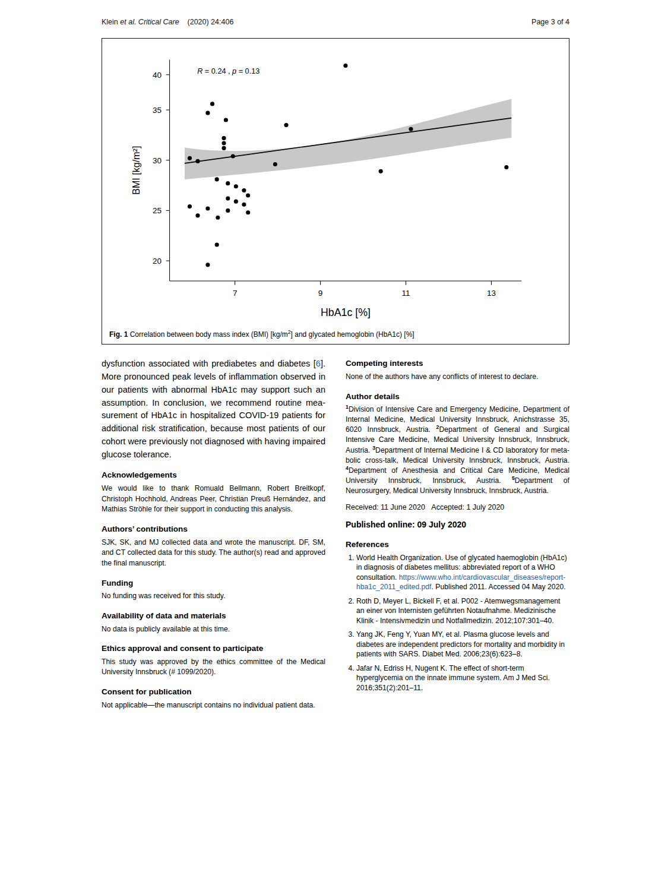Klein et al. Critical Care (2020) 24:406
Page 3 of 4
R = 0.24 , p = 0.13 20 25 30 35 40 7 9 11 13 BMI [kg/m²] HbA1c [%]
Fig. 1 Correlation between body mass index (BMI) [kg/m2] and glycated hemoglobin (HbA1c) [%]
dysfunction associated with prediabetes and diabetes [6]. More pronounced peak levels of inflammation observed in our patients with abnormal HbA1c may support such an assumption. In conclusion, we recommend routine measurement of HbA1c in hospitalized COVID-19 patients for additional risk stratification, because most patients of our cohort were previously not diagnosed with having impaired glucose tolerance.
Acknowledgements
We would like to thank Romuald Bellmann, Robert Breitkopf, Christoph Hochhold, Andreas Peer, Christian Preuß Hernández, and Mathias Ströhle for their support in conducting this analysis.
Authors’ contributions
SJK, SK, and MJ collected data and wrote the manuscript. DF, SM, and CT collected data for this study. The author(s) read and approved the final manuscript.
Funding
No funding was received for this study.
Availability of data and materials
No data is publicly available at this time.
Ethics approval and consent to participate
This study was approved by the ethics committee of the Medical University Innsbruck (# 1099/2020).
Consent for publication
Not applicable—the manuscript contains no individual patient data.
Competing interests
None of the authors have any conflicts of interest to declare.
Author details
1Division of Intensive Care and Emergency Medicine, Department of Internal Medicine, Medical University Innsbruck, Anichstrasse 35, 6020 Innsbruck, Austria. 2Department of General and Surgical Intensive Care Medicine, Medical University Innsbruck, Innsbruck, Austria. 3Department of Internal Medicine I & CD laboratory for metabolic cross-talk, Medical University Innsbruck, Innsbruck, Austria. 4Department of Anesthesia and Critical Care Medicine, Medical University Innsbruck, Innsbruck, Austria. 5Department of Neurosurgery, Medical University Innsbruck, Innsbruck, Austria.
Received: 11 June 2020 Accepted: 1 July 2020
Published online: 09 July 2020
References
World Health Organization. Use of glycated haemoglobin (HbA1c) in diagnosis of diabetes mellitus: abbreviated report of a WHO consultation. https://www.who.int/cardiovascular_diseases/report-hba1c_2011_edited.pdf. Published 2011. Accessed 04 May 2020.
Roth D, Meyer L, Bickell F, et al. P002 - Atemwegsmanagement an einer von Internisten geführten Notaufnahme. Medizinische Klinik - Intensivmedizin und Notfallmedizin. 2012;107:301–40.
Yang JK, Feng Y, Yuan MY, et al. Plasma glucose levels and diabetes are independent predictors for mortality and morbidity in patients with SARS. Diabet Med. 2006;23(6):623–8.
Jafar N, Edriss H, Nugent K. The effect of short-term hyperglycemia on the innate immune system. Am J Med Sci. 2016;351(2):201–11.